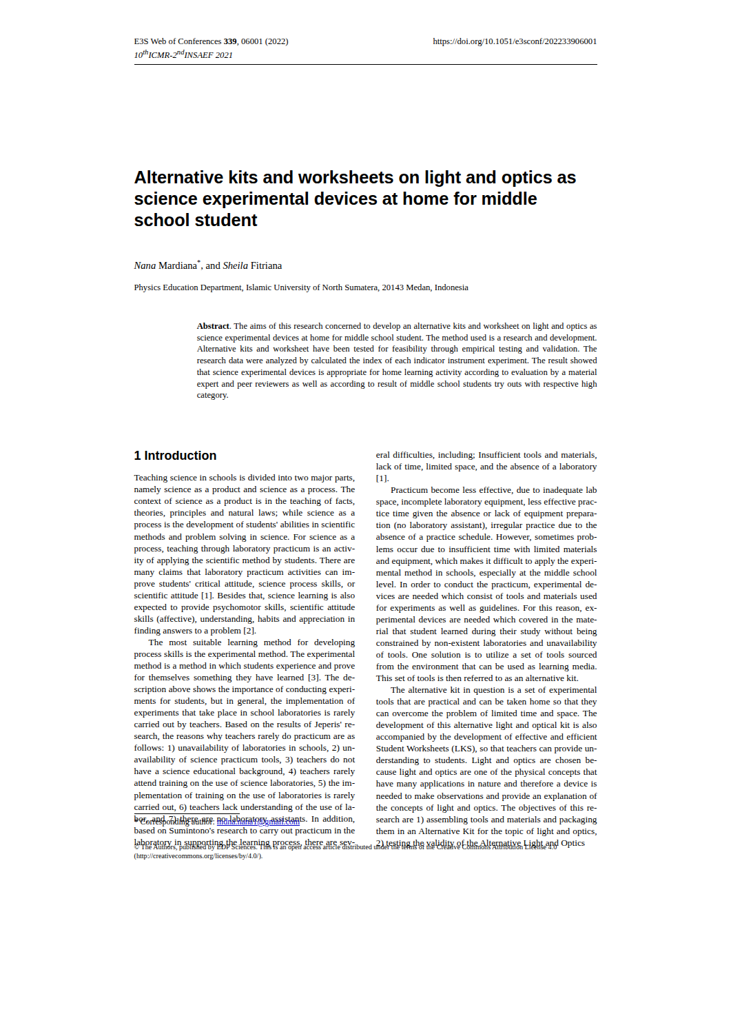E3S Web of Conferences 339, 06001 (2022)
10thICMR-2ndINSAEF 2021
https://doi.org/10.1051/e3sconf/202233906001
Alternative kits and worksheets on light and optics as science experimental devices at home for middle school student
Nana Mardiana*, and Sheila Fitriana
Physics Education Department, Islamic University of North Sumatera, 20143 Medan, Indonesia
Abstract. The aims of this research concerned to develop an alternative kits and worksheet on light and optics as science experimental devices at home for middle school student. The method used is a research and development. Alternative kits and worksheet have been tested for feasibility through empirical testing and validation. The research data were analyzed by calculated the index of each indicator instrument experiment. The result showed that science experimental devices is appropriate for home learning activity according to evaluation by a material expert and peer reviewers as well as according to result of middle school students try outs with respective high category.
1 Introduction
Teaching science in schools is divided into two major parts, namely science as a product and science as a process. The context of science as a product is in the teaching of facts, theories, principles and natural laws; while science as a process is the development of students' abilities in scientific methods and problem solving in science. For science as a process, teaching through laboratory practicum is an activity of applying the scientific method by students. There are many claims that laboratory practicum activities can improve students' critical attitude, science process skills, or scientific attitude [1]. Besides that, science learning is also expected to provide psychomotor skills, scientific attitude skills (affective), understanding, habits and appreciation in finding answers to a problem [2].
The most suitable learning method for developing process skills is the experimental method. The experimental method is a method in which students experience and prove for themselves something they have learned [3]. The description above shows the importance of conducting experiments for students, but in general, the implementation of experiments that take place in school laboratories is rarely carried out by teachers. Based on the results of Jeperis' research, the reasons why teachers rarely do practicum are as follows: 1) unavailability of laboratories in schools, 2) unavailability of science practicum tools, 3) teachers do not have a science educational background, 4) teachers rarely attend training on the use of science laboratories, 5) the implementation of training on the use of laboratories is rarely carried out, 6) teachers lack understanding of the use of labor, and 7) there are no laboratory assistants. In addition, based on Sumintono's research to carry out practicum in the laboratory in supporting the learning process, there are several difficulties, including; Insufficient tools and materials, lack of time, limited space, and the absence of a laboratory [1].
Practicum become less effective, due to inadequate lab space, incomplete laboratory equipment, less effective practice time given the absence or lack of equipment preparation (no laboratory assistant), irregular practice due to the absence of a practice schedule. However, sometimes problems occur due to insufficient time with limited materials and equipment, which makes it difficult to apply the experimental method in schools, especially at the middle school level. In order to conduct the practicum, experimental devices are needed which consist of tools and materials used for experiments as well as guidelines. For this reason, experimental devices are needed which covered in the material that student learned during their study without being constrained by non-existent laboratories and unavailability of tools. One solution is to utilize a set of tools sourced from the environment that can be used as learning media. This set of tools is then referred to as an alternative kit.
The alternative kit in question is a set of experimental tools that are practical and can be taken home so that they can overcome the problem of limited time and space. The development of this alternative light and optical kit is also accompanied by the development of effective and efficient Student Worksheets (LKS), so that teachers can provide understanding to students. Light and optics are chosen because light and optics are one of the physical concepts that have many applications in nature and therefore a device is needed to make observations and provide an explanation of the concepts of light and optics. The objectives of this research are 1) assembling tools and materials and packaging them in an Alternative Kit for the topic of light and optics, 2) testing the validity of the Alternative Light and Optics
* Corresponding author: mdna.nana1@gmail.com
© The Authors, published by EDP Sciences. This is an open access article distributed under the terms of the Creative Commons Attribution License 4.0 (http://creativecommons.org/licenses/by/4.0/).